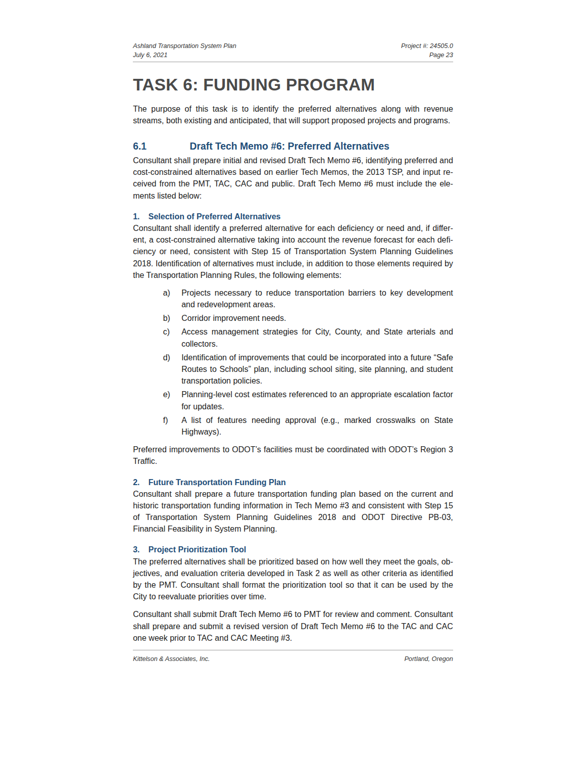Ashland Transportation System Plan Project #: 24505.0
July 6, 2021 Page 23
TASK 6: FUNDING PROGRAM
The purpose of this task is to identify the preferred alternatives along with revenue streams, both existing and anticipated, that will support proposed projects and programs.
6.1 Draft Tech Memo #6: Preferred Alternatives
Consultant shall prepare initial and revised Draft Tech Memo #6, identifying preferred and cost-constrained alternatives based on earlier Tech Memos, the 2013 TSP, and input received from the PMT, TAC, CAC and public. Draft Tech Memo #6 must include the elements listed below:
1. Selection of Preferred Alternatives
Consultant shall identify a preferred alternative for each deficiency or need and, if different, a cost-constrained alternative taking into account the revenue forecast for each deficiency or need, consistent with Step 15 of Transportation System Planning Guidelines 2018. Identification of alternatives must include, in addition to those elements required by the Transportation Planning Rules, the following elements:
a) Projects necessary to reduce transportation barriers to key development and redevelopment areas.
b) Corridor improvement needs.
c) Access management strategies for City, County, and State arterials and collectors.
d) Identification of improvements that could be incorporated into a future “Safe Routes to Schools” plan, including school siting, site planning, and student transportation policies.
e) Planning-level cost estimates referenced to an appropriate escalation factor for updates.
f) A list of features needing approval (e.g., marked crosswalks on State Highways).
Preferred improvements to ODOT’s facilities must be coordinated with ODOT’s Region 3 Traffic.
2. Future Transportation Funding Plan
Consultant shall prepare a future transportation funding plan based on the current and historic transportation funding information in Tech Memo #3 and consistent with Step 15 of Transportation System Planning Guidelines 2018 and ODOT Directive PB-03, Financial Feasibility in System Planning.
3. Project Prioritization Tool
The preferred alternatives shall be prioritized based on how well they meet the goals, objectives, and evaluation criteria developed in Task 2 as well as other criteria as identified by the PMT. Consultant shall format the prioritization tool so that it can be used by the City to reevaluate priorities over time.
Consultant shall submit Draft Tech Memo #6 to PMT for review and comment. Consultant shall prepare and submit a revised version of Draft Tech Memo #6 to the TAC and CAC one week prior to TAC and CAC Meeting #3.
Kittelson & Associates, Inc. Portland, Oregon